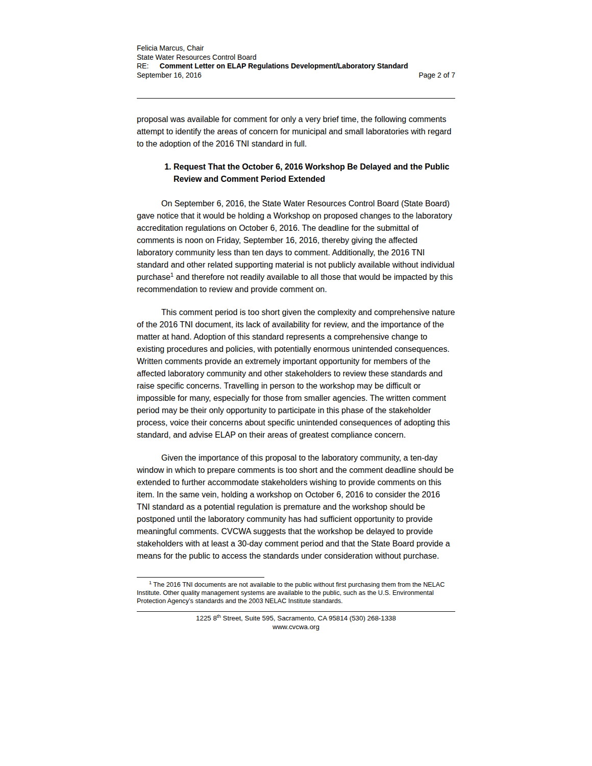| Felicia Marcus, Chair | |
| State Water Resources Control Board | |
| RE: Comment Letter on ELAP Regulations Development/Laboratory Standard | |
| September 16, 2016 | Page 2 of 7 |
proposal was available for comment for only a very brief time, the following comments attempt to identify the areas of concern for municipal and small laboratories with regard to the adoption of the 2016 TNI standard in full.
Request That the October 6, 2016 Workshop Be Delayed and the Public Review and Comment Period Extended
On September 6, 2016, the State Water Resources Control Board (State Board) gave notice that it would be holding a Workshop on proposed changes to the laboratory accreditation regulations on October 6, 2016. The deadline for the submittal of comments is noon on Friday, September 16, 2016, thereby giving the affected laboratory community less than ten days to comment. Additionally, the 2016 TNI standard and other related supporting material is not publicly available without individual purchase1 and therefore not readily available to all those that would be impacted by this recommendation to review and provide comment on.
This comment period is too short given the complexity and comprehensive nature of the 2016 TNI document, its lack of availability for review, and the importance of the matter at hand. Adoption of this standard represents a comprehensive change to existing procedures and policies, with potentially enormous unintended consequences. Written comments provide an extremely important opportunity for members of the affected laboratory community and other stakeholders to review these standards and raise specific concerns. Travelling in person to the workshop may be difficult or impossible for many, especially for those from smaller agencies. The written comment period may be their only opportunity to participate in this phase of the stakeholder process, voice their concerns about specific unintended consequences of adopting this standard, and advise ELAP on their areas of greatest compliance concern.
Given the importance of this proposal to the laboratory community, a ten-day window in which to prepare comments is too short and the comment deadline should be extended to further accommodate stakeholders wishing to provide comments on this item. In the same vein, holding a workshop on October 6, 2016 to consider the 2016 TNI standard as a potential regulation is premature and the workshop should be postponed until the laboratory community has had sufficient opportunity to provide meaningful comments. CVCWA suggests that the workshop be delayed to provide stakeholders with at least a 30-day comment period and that the State Board provide a means for the public to access the standards under consideration without purchase.
1 The 2016 TNI documents are not available to the public without first purchasing them from the NELAC Institute. Other quality management systems are available to the public, such as the U.S. Environmental Protection Agency’s standards and the 2003 NELAC Institute standards.
1225 8th Street, Suite 595, Sacramento, CA 95814 (530) 268-1338 www.cvcwa.org